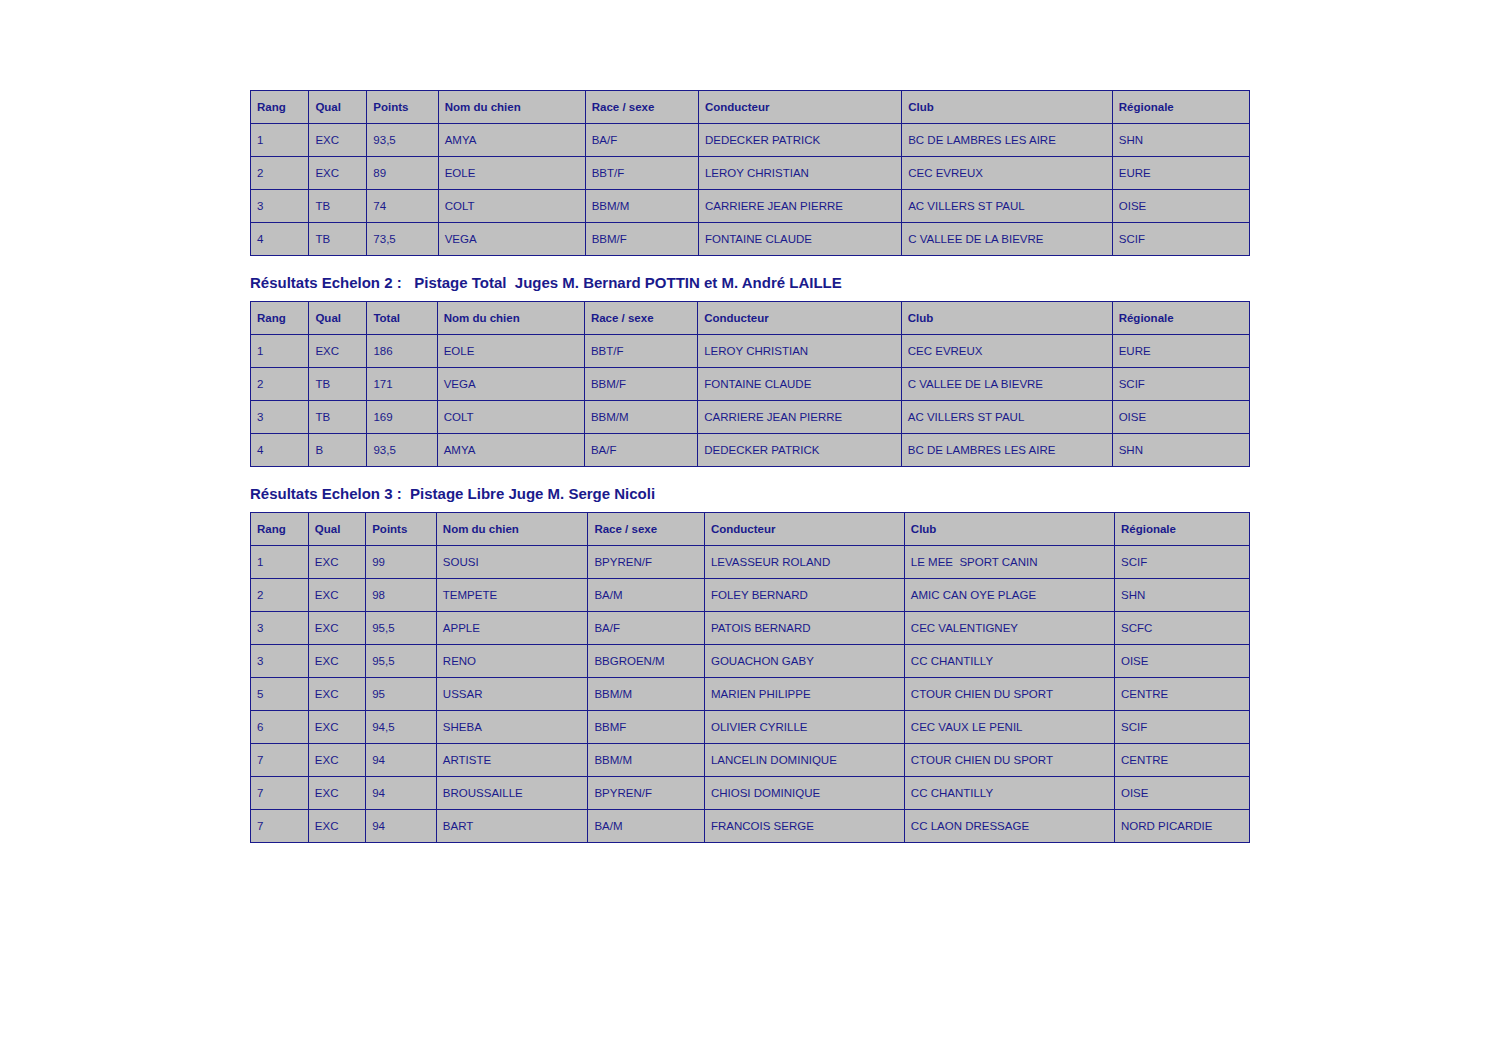| Rang | Qual | Points | Nom du chien | Race / sexe | Conducteur | Club | Régionale |
| --- | --- | --- | --- | --- | --- | --- | --- |
| 1 | EXC | 93,5 | AMYA | BA/F | DEDECKER PATRICK | BC DE LAMBRES LES AIRE | SHN |
| 2 | EXC | 89 | EOLE | BBT/F | LEROY CHRISTIAN | CEC EVREUX | EURE |
| 3 | TB | 74 | COLT | BBM/M | CARRIERE JEAN PIERRE | AC VILLERS ST PAUL | OISE |
| 4 | TB | 73,5 | VEGA | BBM/F | FONTAINE CLAUDE | C VALLEE DE LA BIEVRE | SCIF |
Résultats Echelon 2 : Pistage Total Juges M. Bernard POTTIN et M. André LAILLE
| Rang | Qual | Total | Nom du chien | Race / sexe | Conducteur | Club | Régionale |
| --- | --- | --- | --- | --- | --- | --- | --- |
| 1 | EXC | 186 | EOLE | BBT/F | LEROY CHRISTIAN | CEC EVREUX | EURE |
| 2 | TB | 171 | VEGA | BBM/F | FONTAINE CLAUDE | C VALLEE DE LA BIEVRE | SCIF |
| 3 | TB | 169 | COLT | BBM/M | CARRIERE JEAN PIERRE | AC VILLERS ST PAUL | OISE |
| 4 | B | 93,5 | AMYA | BA/F | DEDECKER PATRICK | BC DE LAMBRES LES AIRE | SHN |
Résultats Echelon 3 : Pistage Libre Juge M. Serge Nicoli
| Rang | Qual | Points | Nom du chien | Race / sexe | Conducteur | Club | Régionale |
| --- | --- | --- | --- | --- | --- | --- | --- |
| 1 | EXC | 99 | SOUSI | BPYREN/F | LEVASSEUR ROLAND | LE MEE SPORT CANIN | SCIF |
| 2 | EXC | 98 | TEMPETE | BA/M | FOLEY BERNARD | AMIC CAN OYE PLAGE | SHN |
| 3 | EXC | 95,5 | APPLE | BA/F | PATOIS BERNARD | CEC VALENTIGNEY | SCFC |
| 3 | EXC | 95,5 | RENO | BBGROEN/M | GOUACHON GABY | CC CHANTILLY | OISE |
| 5 | EXC | 95 | USSAR | BBM/M | MARIEN PHILIPPE | CTOUR CHIEN DU SPORT | CENTRE |
| 6 | EXC | 94,5 | SHEBA | BBMF | OLIVIER CYRILLE | CEC VAUX LE PENIL | SCIF |
| 7 | EXC | 94 | ARTISTE | BBM/M | LANCELIN DOMINIQUE | CTOUR CHIEN DU SPORT | CENTRE |
| 7 | EXC | 94 | BROUSSAILLE | BPYREN/F | CHIOSI DOMINIQUE | CC CHANTILLY | OISE |
| 7 | EXC | 94 | BART | BA/M | FRANCOIS SERGE | CC LAON DRESSAGE | NORD PICARDIE |